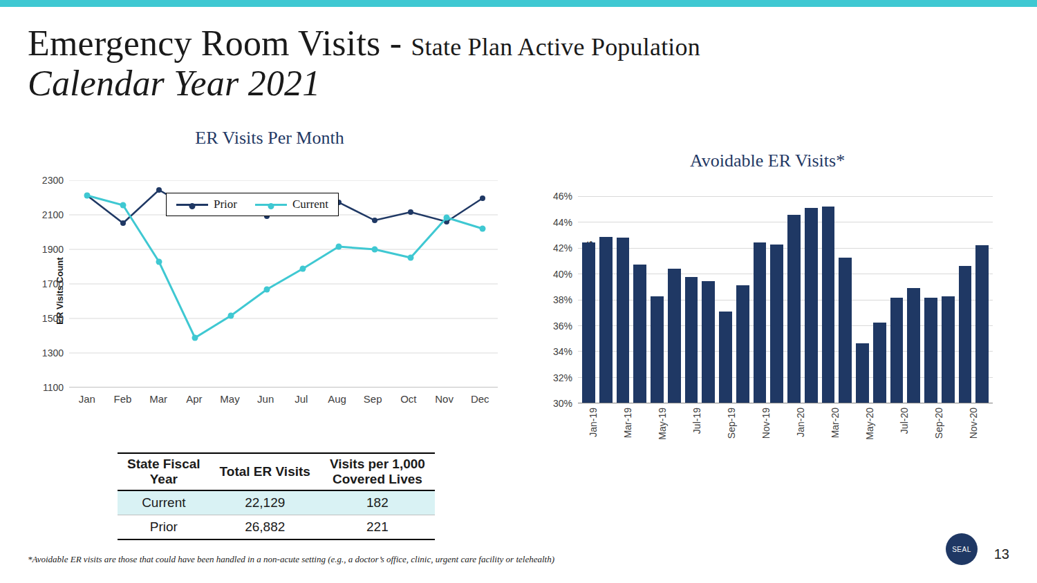Emergency Room Visits - State Plan Active Population
Calendar Year 2021
ER Visits Per Month
Prior
Current
ER Visits Count
2300 2100 1900 1700 1500 1300 1100
Jan Feb Mar Apr May Jun Jul Aug Sep Oct Nov Dec
| State Fiscal Year | Total ER Visits | Visits per 1,000 Covered Lives |
| --- | --- | --- |
| Current | 22,129 | 182 |
| Prior | 26,882 | 221 |
*Avoidable ER visits are those that could have been handled in a non-acute setting (e.g., a doctor’s office, clinic, urgent care facility or telehealth)
Avoidable ER Visits*
Percentage Avoidable ER Visits
46% 44% 42% 40% 38% 36% 34% 32% 30%
Jan-19 Mar-19 May-19 Jul-19 Sep-19 Nov-19 Jan-20 Mar-20 May-20 Jul-20 Sep-20 Nov-20
SEAL
13